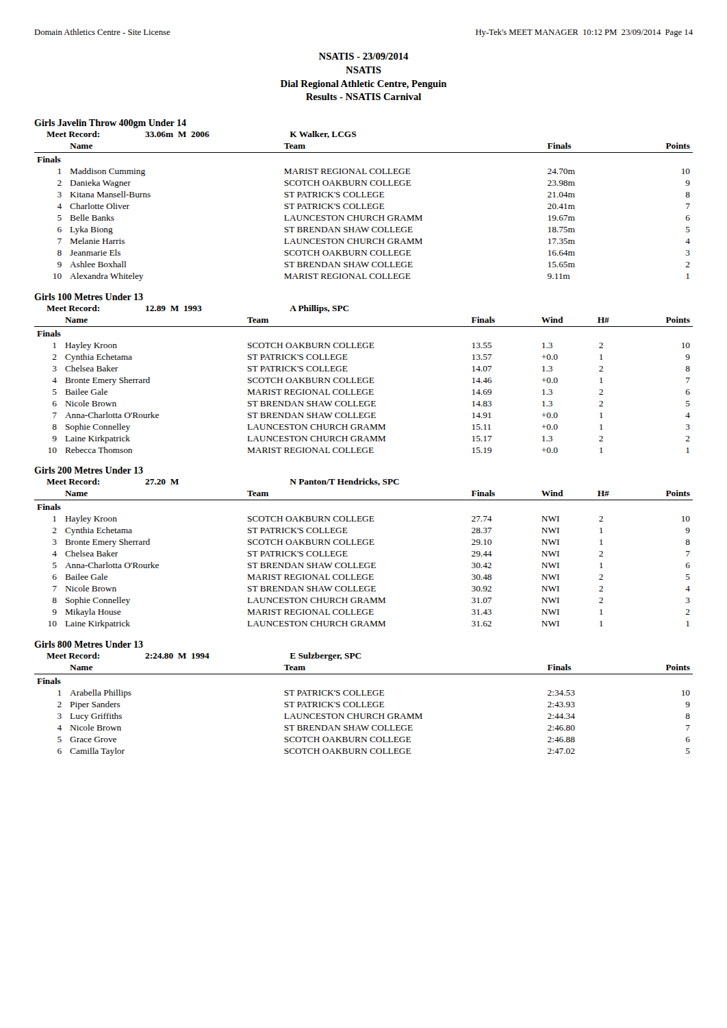Domain Athletics Centre - Site License
Hy-Tek's MEET MANAGER 10:12 PM 23/09/2014 Page 14
NSATIS - 23/09/2014
NSATIS
Dial Regional Athletic Centre, Penguin
Results - NSATIS Carnival
Girls Javelin Throw 400gm Under 14
Meet Record: 33.06m M 2006 K Walker, LCGS
| | Name | Team | Finals | Points |
| --- | --- | --- | --- | --- |
| Finals |
| 1 | Maddison Cumming | MARIST REGIONAL COLLEGE | 24.70m | 10 |
| 2 | Danieka Wagner | SCOTCH OAKBURN COLLEGE | 23.98m | 9 |
| 3 | Kitana Mansell-Burns | ST PATRICK'S COLLEGE | 21.04m | 8 |
| 4 | Charlotte Oliver | ST PATRICK'S COLLEGE | 20.41m | 7 |
| 5 | Belle Banks | LAUNCESTON CHURCH GRAMM | 19.67m | 6 |
| 6 | Lyka Biong | ST BRENDAN SHAW COLLEGE | 18.75m | 5 |
| 7 | Melanie Harris | LAUNCESTON CHURCH GRAMM | 17.35m | 4 |
| 8 | Jeanmarie Els | SCOTCH OAKBURN COLLEGE | 16.64m | 3 |
| 9 | Ashlee Boxhall | ST BRENDAN SHAW COLLEGE | 15.65m | 2 |
| 10 | Alexandra Whiteley | MARIST REGIONAL COLLEGE | 9.11m | 1 |
Girls 100 Metres Under 13
Meet Record: 12.89 M 1993 A Phillips, SPC
| | Name | Team | Finals | Wind | H# | Points |
| --- | --- | --- | --- | --- | --- | --- |
| Finals |
| 1 | Hayley Kroon | SCOTCH OAKBURN COLLEGE | 13.55 | 1.3 | 2 | 10 |
| 2 | Cynthia Echetama | ST PATRICK'S COLLEGE | 13.57 | +0.0 | 1 | 9 |
| 3 | Chelsea Baker | ST PATRICK'S COLLEGE | 14.07 | 1.3 | 2 | 8 |
| 4 | Bronte Emery Sherrard | SCOTCH OAKBURN COLLEGE | 14.46 | +0.0 | 1 | 7 |
| 5 | Bailee Gale | MARIST REGIONAL COLLEGE | 14.69 | 1.3 | 2 | 6 |
| 6 | Nicole Brown | ST BRENDAN SHAW COLLEGE | 14.83 | 1.3 | 2 | 5 |
| 7 | Anna-Charlotta O'Rourke | ST BRENDAN SHAW COLLEGE | 14.91 | +0.0 | 1 | 4 |
| 8 | Sophie Connelley | LAUNCESTON CHURCH GRAMM | 15.11 | +0.0 | 1 | 3 |
| 9 | Laine Kirkpatrick | LAUNCESTON CHURCH GRAMM | 15.17 | 1.3 | 2 | 2 |
| 10 | Rebecca Thomson | MARIST REGIONAL COLLEGE | 15.19 | +0.0 | 1 | 1 |
Girls 200 Metres Under 13
Meet Record: 27.20 M N Panton/T Hendricks, SPC
| | Name | Team | Finals | Wind | H# | Points |
| --- | --- | --- | --- | --- | --- | --- |
| Finals |
| 1 | Hayley Kroon | SCOTCH OAKBURN COLLEGE | 27.74 | NWI | 2 | 10 |
| 2 | Cynthia Echetama | ST PATRICK'S COLLEGE | 28.37 | NWI | 1 | 9 |
| 3 | Bronte Emery Sherrard | SCOTCH OAKBURN COLLEGE | 29.10 | NWI | 1 | 8 |
| 4 | Chelsea Baker | ST PATRICK'S COLLEGE | 29.44 | NWI | 2 | 7 |
| 5 | Anna-Charlotta O'Rourke | ST BRENDAN SHAW COLLEGE | 30.42 | NWI | 1 | 6 |
| 6 | Bailee Gale | MARIST REGIONAL COLLEGE | 30.48 | NWI | 2 | 5 |
| 7 | Nicole Brown | ST BRENDAN SHAW COLLEGE | 30.92 | NWI | 2 | 4 |
| 8 | Sophie Connelley | LAUNCESTON CHURCH GRAMM | 31.07 | NWI | 2 | 3 |
| 9 | Mikayla House | MARIST REGIONAL COLLEGE | 31.43 | NWI | 1 | 2 |
| 10 | Laine Kirkpatrick | LAUNCESTON CHURCH GRAMM | 31.62 | NWI | 1 | 1 |
Girls 800 Metres Under 13
Meet Record: 2:24.80 M 1994 E Sulzberger, SPC
| | Name | Team | Finals | Points |
| --- | --- | --- | --- | --- |
| Finals |
| 1 | Arabella Phillips | ST PATRICK'S COLLEGE | 2:34.53 | 10 |
| 2 | Piper Sanders | ST PATRICK'S COLLEGE | 2:43.93 | 9 |
| 3 | Lucy Griffiths | LAUNCESTON CHURCH GRAMM | 2:44.34 | 8 |
| 4 | Nicole Brown | ST BRENDAN SHAW COLLEGE | 2:46.80 | 7 |
| 5 | Grace Grove | SCOTCH OAKBURN COLLEGE | 2:46.88 | 6 |
| 6 | Camilla Taylor | SCOTCH OAKBURN COLLEGE | 2:47.02 | 5 |